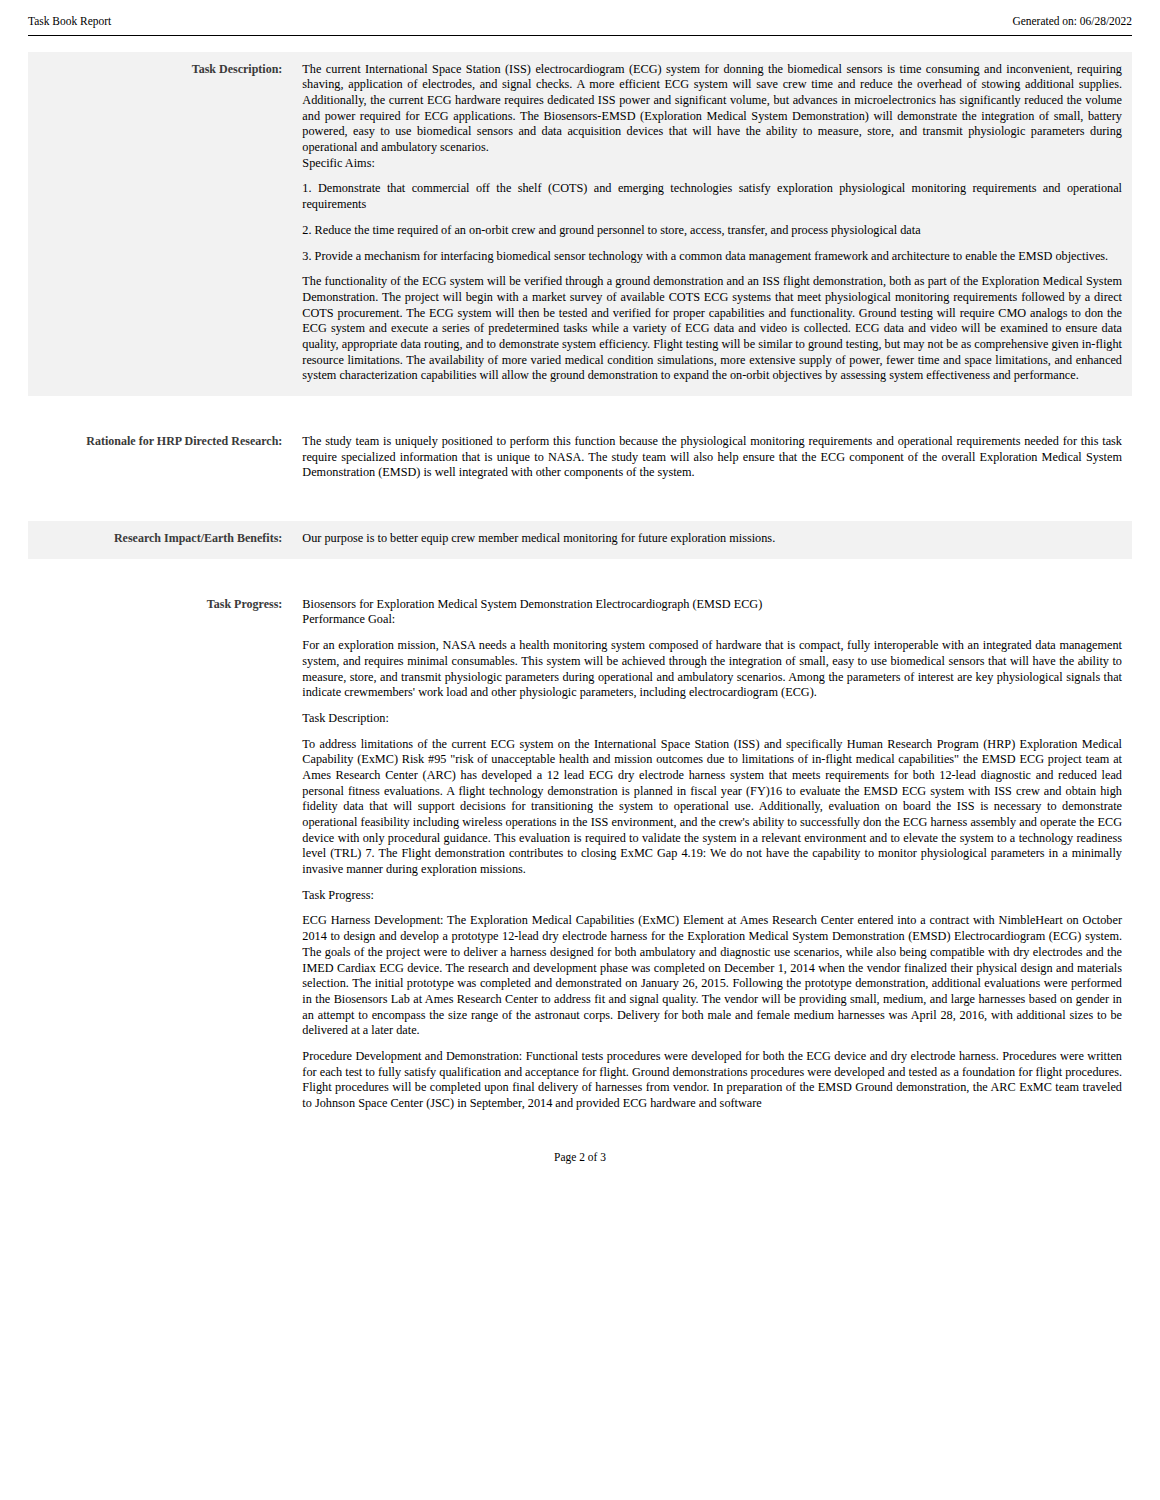Task Book Report
Generated on: 06/28/2022
| Task Description: | The current International Space Station (ISS) electrocardiogram (ECG) system for donning the biomedical sensors is time consuming and inconvenient, requiring shaving, application of electrodes, and signal checks. A more efficient ECG system will save crew time and reduce the overhead of stowing additional supplies. Additionally, the current ECG hardware requires dedicated ISS power and significant volume, but advances in microelectronics has significantly reduced the volume and power required for ECG applications. The Biosensors-EMSD (Exploration Medical System Demonstration) will demonstrate the integration of small, battery powered, easy to use biomedical sensors and data acquisition devices that will have the ability to measure, store, and transmit physiologic parameters during operational and ambulatory scenarios. Specific Aims: 1. Demonstrate that commercial off the shelf (COTS) and emerging technologies satisfy exploration physiological monitoring requirements and operational requirements 2. Reduce the time required of an on-orbit crew and ground personnel to store, access, transfer, and process physiological data 3. Provide a mechanism for interfacing biomedical sensor technology with a common data management framework and architecture to enable the EMSD objectives. The functionality of the ECG system will be verified through a ground demonstration and an ISS flight demonstration, both as part of the Exploration Medical System Demonstration. The project will begin with a market survey of available COTS ECG systems that meet physiological monitoring requirements followed by a direct COTS procurement. The ECG system will then be tested and verified for proper capabilities and functionality. Ground testing will require CMO analogs to don the ECG system and execute a series of predetermined tasks while a variety of ECG data and video is collected. ECG data and video will be examined to ensure data quality, appropriate data routing, and to demonstrate system efficiency. Flight testing will be similar to ground testing, but may not be as comprehensive given in-flight resource limitations. The availability of more varied medical condition simulations, more extensive supply of power, fewer time and space limitations, and enhanced system characterization capabilities will allow the ground demonstration to expand the on-orbit objectives by assessing system effectiveness and performance. |
| Rationale for HRP Directed Research: | The study team is uniquely positioned to perform this function because the physiological monitoring requirements and operational requirements needed for this task require specialized information that is unique to NASA. The study team will also help ensure that the ECG component of the overall Exploration Medical System Demonstration (EMSD) is well integrated with other components of the system. |
| Research Impact/Earth Benefits: | Our purpose is to better equip crew member medical monitoring for future exploration missions. |
| Task Progress: | Biosensors for Exploration Medical System Demonstration Electrocardiograph (EMSD ECG) Performance Goal: For an exploration mission, NASA needs a health monitoring system composed of hardware that is compact, fully interoperable with an integrated data management system, and requires minimal consumables. This system will be achieved through the integration of small, easy to use biomedical sensors that will have the ability to measure, store, and transmit physiologic parameters during operational and ambulatory scenarios. Among the parameters of interest are key physiological signals that indicate crewmembers' work load and other physiologic parameters, including electrocardiogram (ECG). Task Description: To address limitations of the current ECG system on the International Space Station (ISS) and specifically Human Research Program (HRP) Exploration Medical Capability (ExMC) Risk #95 "risk of unacceptable health and mission outcomes due to limitations of in-flight medical capabilities" the EMSD ECG project team at Ames Research Center (ARC) has developed a 12 lead ECG dry electrode harness system that meets requirements for both 12-lead diagnostic and reduced lead personal fitness evaluations. A flight technology demonstration is planned in fiscal year (FY)16 to evaluate the EMSD ECG system with ISS crew and obtain high fidelity data that will support decisions for transitioning the system to operational use. Additionally, evaluation on board the ISS is necessary to demonstrate operational feasibility including wireless operations in the ISS environment, and the crew's ability to successfully don the ECG harness assembly and operate the ECG device with only procedural guidance. This evaluation is required to validate the system in a relevant environment and to elevate the system to a technology readiness level (TRL) 7. The Flight demonstration contributes to closing ExMC Gap 4.19: We do not have the capability to monitor physiological parameters in a minimally invasive manner during exploration missions. Task Progress: ECG Harness Development: The Exploration Medical Capabilities (ExMC) Element at Ames Research Center entered into a contract with NimbleHeart on October 2014 to design and develop a prototype 12-lead dry electrode harness for the Exploration Medical System Demonstration (EMSD) Electrocardiogram (ECG) system. The goals of the project were to deliver a harness designed for both ambulatory and diagnostic use scenarios, while also being compatible with dry electrodes and the IMED Cardiax ECG device. The research and development phase was completed on December 1, 2014 when the vendor finalized their physical design and materials selection. The initial prototype was completed and demonstrated on January 26, 2015. Following the prototype demonstration, additional evaluations were performed in the Biosensors Lab at Ames Research Center to address fit and signal quality. The vendor will be providing small, medium, and large harnesses based on gender in an attempt to encompass the size range of the astronaut corps. Delivery for both male and female medium harnesses was April 28, 2016, with additional sizes to be delivered at a later date. Procedure Development and Demonstration: Functional tests procedures were developed for both the ECG device and dry electrode harness. Procedures were written for each test to fully satisfy qualification and acceptance for flight. Ground demonstrations procedures were developed and tested as a foundation for flight procedures. Flight procedures will be completed upon final delivery of harnesses from vendor. In preparation of the EMSD Ground demonstration, the ARC ExMC team traveled to Johnson Space Center (JSC) in September, 2014 and provided ECG hardware and software |
Page 2 of 3